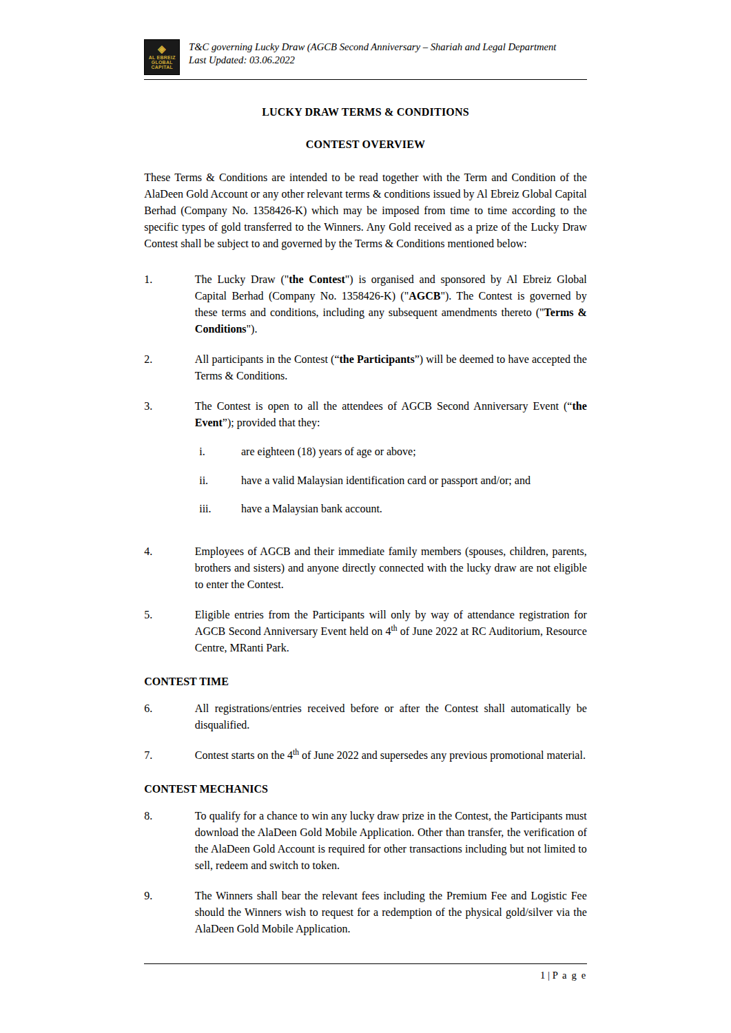◈AL EBREIZ
GLOBAL CAPITAL
T&C governing Lucky Draw (AGCB Second Anniversary – Shariah and Legal Department
Last Updated: 03.06.2022
LUCKY DRAW TERMS & CONDITIONS
CONTEST OVERVIEW
These Terms & Conditions are intended to be read together with the Term and Condition of the AlaDeen Gold Account or any other relevant terms & conditions issued by Al Ebreiz Global Capital Berhad (Company No. 1358426-K) which may be imposed from time to time according to the specific types of gold transferred to the Winners. Any Gold received as a prize of the Lucky Draw Contest shall be subject to and governed by the Terms & Conditions mentioned below:
The Lucky Draw ("the Contest") is organised and sponsored by Al Ebreiz Global Capital Berhad (Company No. 1358426-K) ("AGCB"). The Contest is governed by these terms and conditions, including any subsequent amendments thereto ("Terms & Conditions").
All participants in the Contest (“the Participants”) will be deemed to have accepted the Terms & Conditions.
The Contest is open to all the attendees of AGCB Second Anniversary Event (“the Event”); provided that they:
are eighteen (18) years of age or above;
have a valid Malaysian identification card or passport and/or; and
have a Malaysian bank account.
Employees of AGCB and their immediate family members (spouses, children, parents, brothers and sisters) and anyone directly connected with the lucky draw are not eligible to enter the Contest.
Eligible entries from the Participants will only by way of attendance registration for AGCB Second Anniversary Event held on 4th of June 2022 at RC Auditorium, Resource Centre, MRanti Park.
CONTEST TIME
All registrations/entries received before or after the Contest shall automatically be disqualified.
Contest starts on the 4th of June 2022 and supersedes any previous promotional material.
CONTEST MECHANICS
To qualify for a chance to win any lucky draw prize in the Contest, the Participants must download the AlaDeen Gold Mobile Application. Other than transfer, the verification of the AlaDeen Gold Account is required for other transactions including but not limited to sell, redeem and switch to token.
The Winners shall bear the relevant fees including the Premium Fee and Logistic Fee should the Winners wish to request for a redemption of the physical gold/silver via the AlaDeen Gold Mobile Application.
1 | P a g e